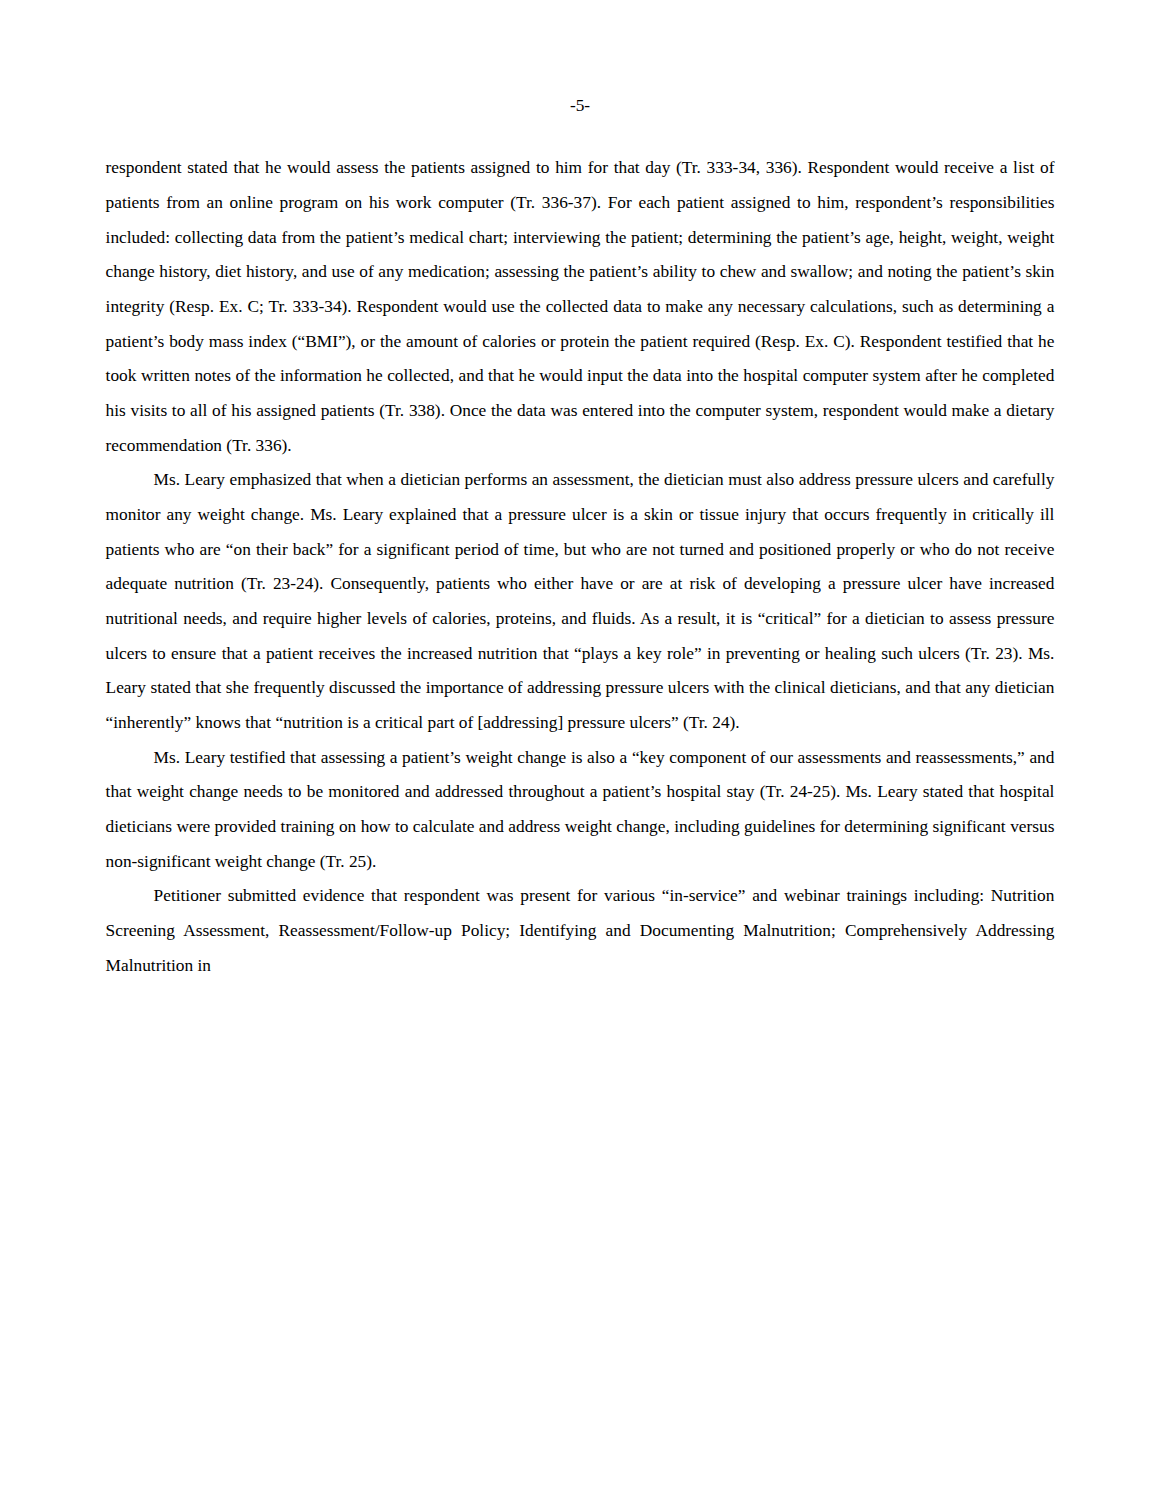-5-
respondent stated that he would assess the patients assigned to him for that day (Tr. 333-34, 336). Respondent would receive a list of patients from an online program on his work computer (Tr. 336-37). For each patient assigned to him, respondent’s responsibilities included: collecting data from the patient’s medical chart; interviewing the patient; determining the patient’s age, height, weight, weight change history, diet history, and use of any medication; assessing the patient’s ability to chew and swallow; and noting the patient’s skin integrity (Resp. Ex. C; Tr. 333-34). Respondent would use the collected data to make any necessary calculations, such as determining a patient’s body mass index (“BMI”), or the amount of calories or protein the patient required (Resp. Ex. C). Respondent testified that he took written notes of the information he collected, and that he would input the data into the hospital computer system after he completed his visits to all of his assigned patients (Tr. 338). Once the data was entered into the computer system, respondent would make a dietary recommendation (Tr. 336).
Ms. Leary emphasized that when a dietician performs an assessment, the dietician must also address pressure ulcers and carefully monitor any weight change. Ms. Leary explained that a pressure ulcer is a skin or tissue injury that occurs frequently in critically ill patients who are “on their back” for a significant period of time, but who are not turned and positioned properly or who do not receive adequate nutrition (Tr. 23-24). Consequently, patients who either have or are at risk of developing a pressure ulcer have increased nutritional needs, and require higher levels of calories, proteins, and fluids. As a result, it is “critical” for a dietician to assess pressure ulcers to ensure that a patient receives the increased nutrition that “plays a key role” in preventing or healing such ulcers (Tr. 23). Ms. Leary stated that she frequently discussed the importance of addressing pressure ulcers with the clinical dieticians, and that any dietician “inherently” knows that “nutrition is a critical part of [addressing] pressure ulcers” (Tr. 24).
Ms. Leary testified that assessing a patient’s weight change is also a “key component of our assessments and reassessments,” and that weight change needs to be monitored and addressed throughout a patient’s hospital stay (Tr. 24-25). Ms. Leary stated that hospital dieticians were provided training on how to calculate and address weight change, including guidelines for determining significant versus non-significant weight change (Tr. 25).
Petitioner submitted evidence that respondent was present for various “in-service” and webinar trainings including: Nutrition Screening Assessment, Reassessment/Follow-up Policy; Identifying and Documenting Malnutrition; Comprehensively Addressing Malnutrition in